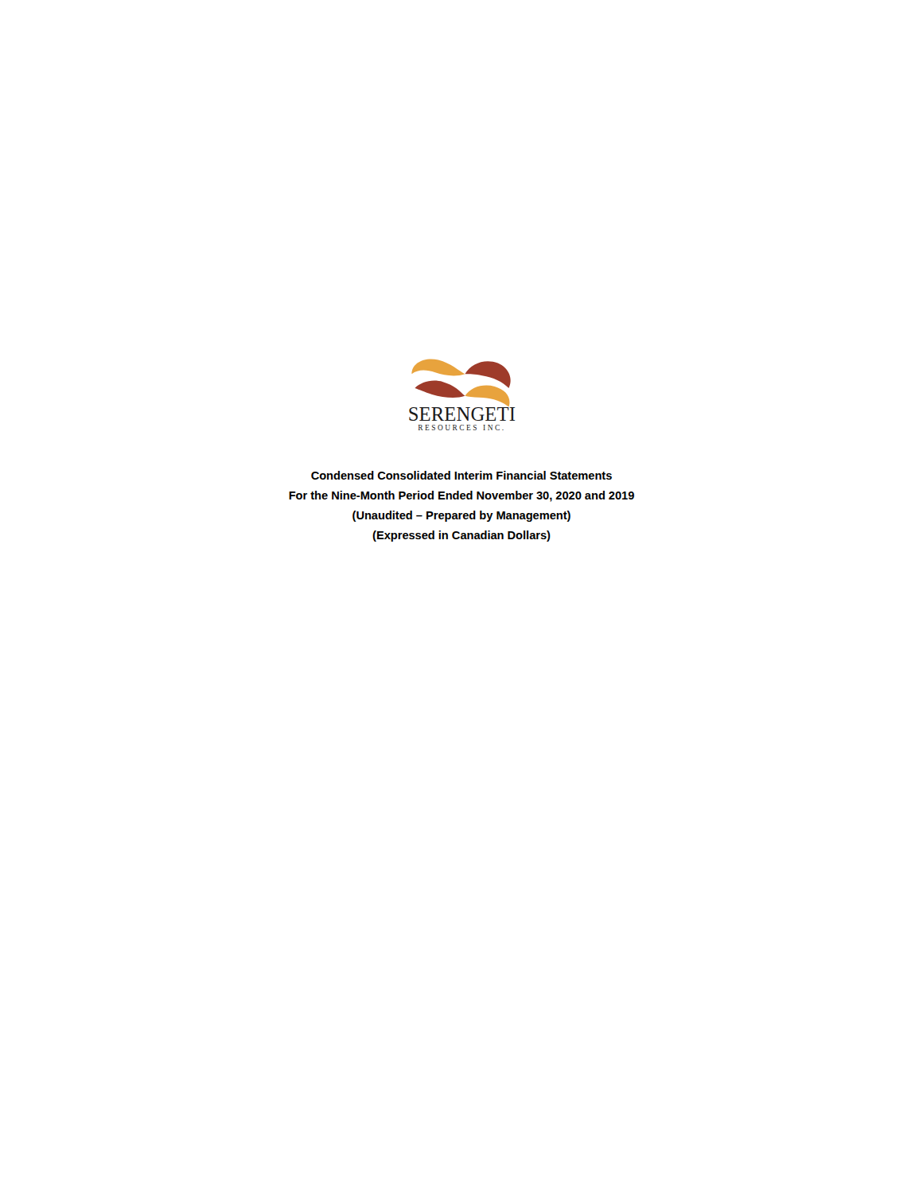Serengeti Resources Inc. logo mark SERENGETI RESOURCES INC.
Condensed Consolidated Interim Financial Statements
For the Nine-Month Period Ended November 30, 2020 and 2019
(Unaudited – Prepared by Management)
(Expressed in Canadian Dollars)